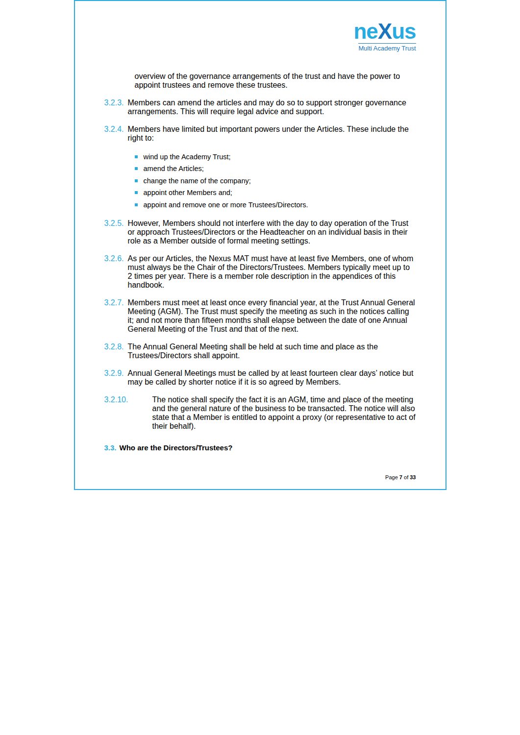neXus
Multi Academy Trust
overview of the governance arrangements of the trust and have the power to appoint trustees and remove these trustees.
3.2.3. Members can amend the articles and may do so to support stronger governance arrangements. This will require legal advice and support.
3.2.4. Members have limited but important powers under the Articles. These include the right to:
wind up the Academy Trust;
amend the Articles;
change the name of the company;
appoint other Members and;
appoint and remove one or more Trustees/Directors.
3.2.5. However, Members should not interfere with the day to day operation of the Trust or approach Trustees/Directors or the Headteacher on an individual basis in their role as a Member outside of formal meeting settings.
3.2.6. As per our Articles, the Nexus MAT must have at least five Members, one of whom must always be the Chair of the Directors/Trustees. Members typically meet up to 2 times per year. There is a member role description in the appendices of this handbook.
3.2.7. Members must meet at least once every financial year, at the Trust Annual General Meeting (AGM). The Trust must specify the meeting as such in the notices calling it; and not more than fifteen months shall elapse between the date of one Annual General Meeting of the Trust and that of the next.
3.2.8. The Annual General Meeting shall be held at such time and place as the Trustees/Directors shall appoint.
3.2.9. Annual General Meetings must be called by at least fourteen clear days’ notice but may be called by shorter notice if it is so agreed by Members.
3.2.10. The notice shall specify the fact it is an AGM, time and place of the meeting and the general nature of the business to be transacted. The notice will also state that a Member is entitled to appoint a proxy (or representative to act of their behalf).
3.3. Who are the Directors/Trustees?
Page 7 of 33